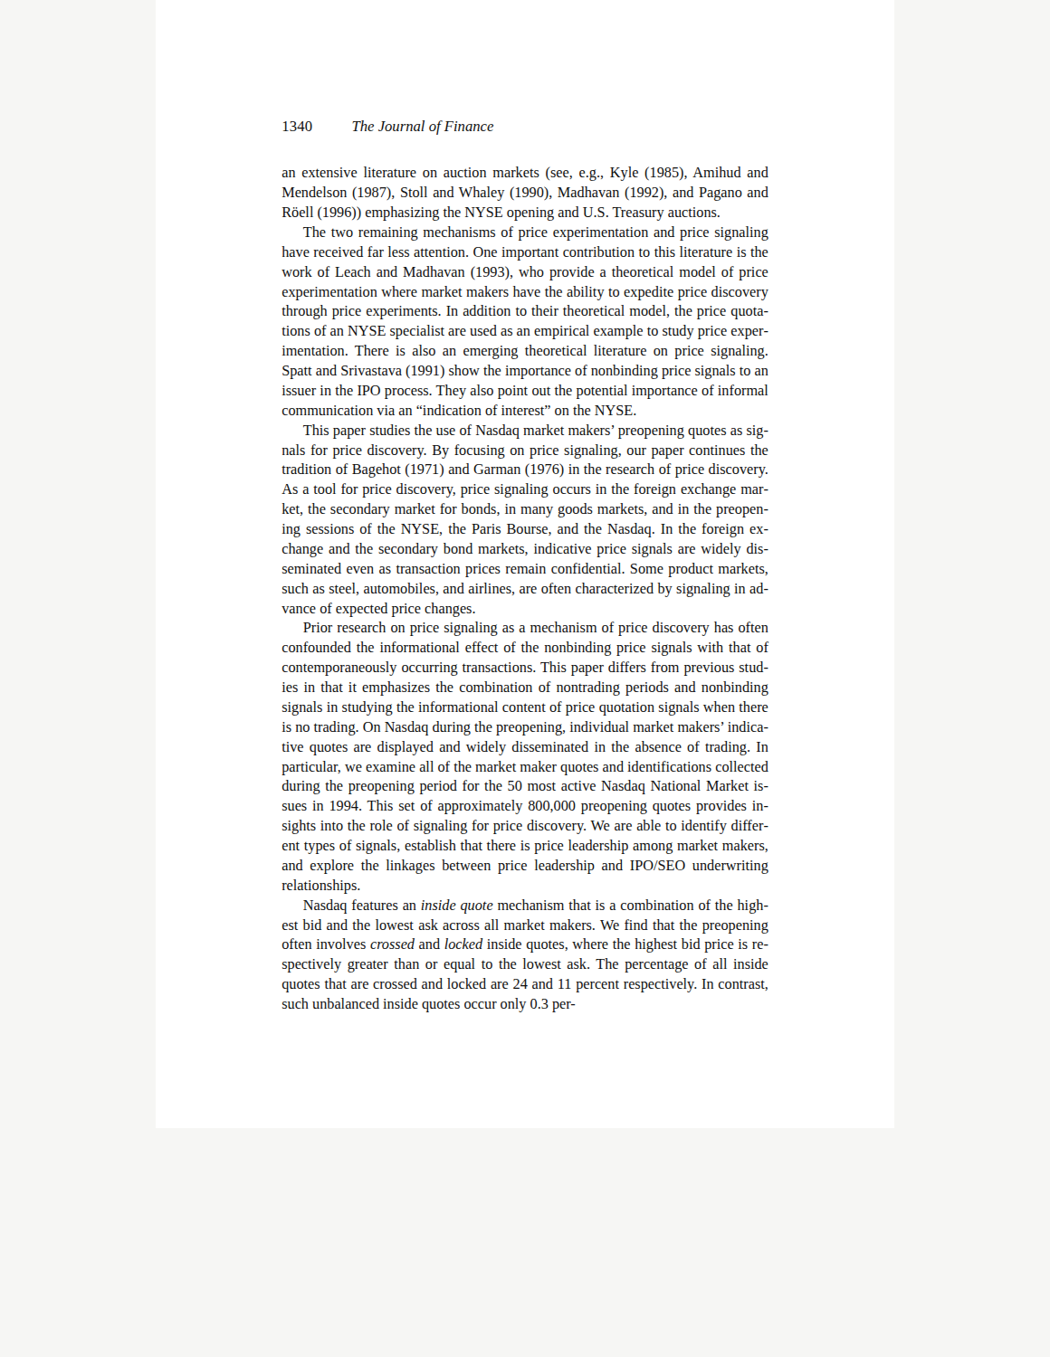1340 The Journal of Finance
an extensive literature on auction markets (see, e.g., Kyle (1985), Amihud and Mendelson (1987), Stoll and Whaley (1990), Madhavan (1992), and Pagano and Röell (1996)) emphasizing the NYSE opening and U.S. Treasury auctions.
The two remaining mechanisms of price experimentation and price signaling have received far less attention. One important contribution to this literature is the work of Leach and Madhavan (1993), who provide a theoretical model of price experimentation where market makers have the ability to expedite price discovery through price experiments. In addition to their theoretical model, the price quotations of an NYSE specialist are used as an empirical example to study price experimentation. There is also an emerging theoretical literature on price signaling. Spatt and Srivastava (1991) show the importance of nonbinding price signals to an issuer in the IPO process. They also point out the potential importance of informal communication via an “indication of interest” on the NYSE.
This paper studies the use of Nasdaq market makers’ preopening quotes as signals for price discovery. By focusing on price signaling, our paper continues the tradition of Bagehot (1971) and Garman (1976) in the research of price discovery. As a tool for price discovery, price signaling occurs in the foreign exchange market, the secondary market for bonds, in many goods markets, and in the preopening sessions of the NYSE, the Paris Bourse, and the Nasdaq. In the foreign exchange and the secondary bond markets, indicative price signals are widely disseminated even as transaction prices remain confidential. Some product markets, such as steel, automobiles, and airlines, are often characterized by signaling in advance of expected price changes.
Prior research on price signaling as a mechanism of price discovery has often confounded the informational effect of the nonbinding price signals with that of contemporaneously occurring transactions. This paper differs from previous studies in that it emphasizes the combination of nontrading periods and nonbinding signals in studying the informational content of price quotation signals when there is no trading. On Nasdaq during the preopening, individual market makers’ indicative quotes are displayed and widely disseminated in the absence of trading. In particular, we examine all of the market maker quotes and identifications collected during the preopening period for the 50 most active Nasdaq National Market issues in 1994. This set of approximately 800,000 preopening quotes provides insights into the role of signaling for price discovery. We are able to identify different types of signals, establish that there is price leadership among market makers, and explore the linkages between price leadership and IPO/SEO underwriting relationships.
Nasdaq features an inside quote mechanism that is a combination of the highest bid and the lowest ask across all market makers. We find that the preopening often involves crossed and locked inside quotes, where the highest bid price is respectively greater than or equal to the lowest ask. The percentage of all inside quotes that are crossed and locked are 24 and 11 percent respectively. In contrast, such unbalanced inside quotes occur only 0.3 per-